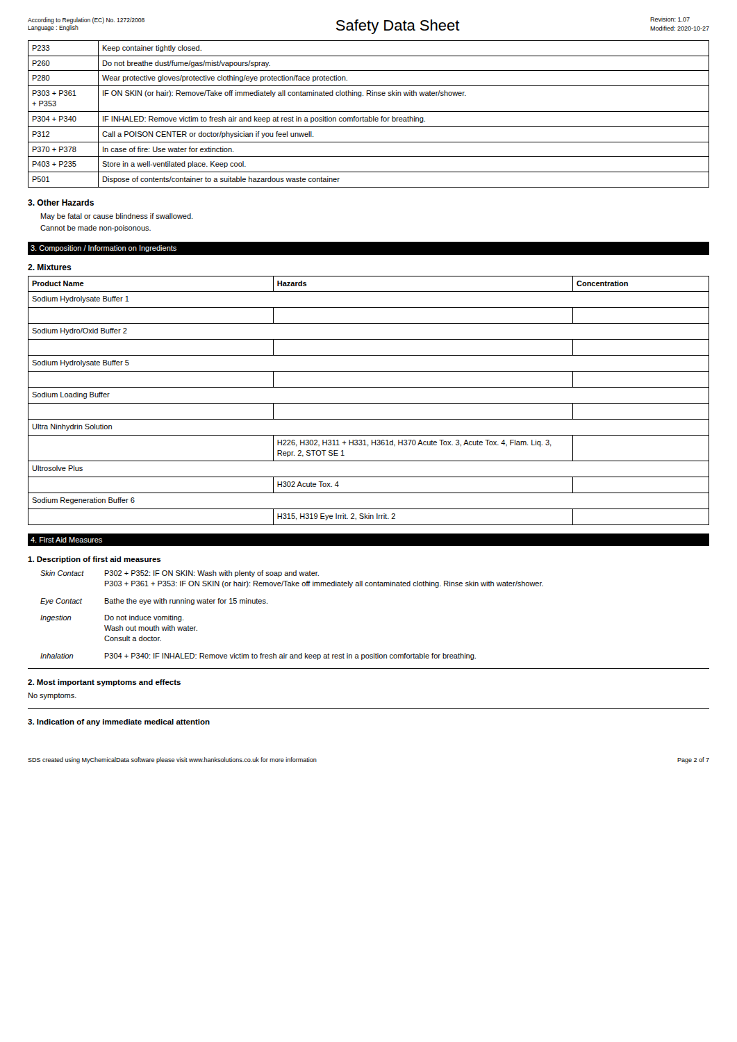According to Regulation (EC) No. 1272/2008
Language : English
Safety Data Sheet
Revision: 1.07
Modified: 2020-10-27
| P233 | Keep container tightly closed. |
| P260 | Do not breathe dust/fume/gas/mist/vapours/spray. |
| P280 | Wear protective gloves/protective clothing/eye protection/face protection. |
| P303 + P361 + P353 | IF ON SKIN (or hair): Remove/Take off immediately all contaminated clothing. Rinse skin with water/shower. |
| P304 + P340 | IF INHALED: Remove victim to fresh air and keep at rest in a position comfortable for breathing. |
| P312 | Call a POISON CENTER or doctor/physician if you feel unwell. |
| P370 + P378 | In case of fire: Use water for extinction. |
| P403 + P235 | Store in a well-ventilated place. Keep cool. |
| P501 | Dispose of contents/container to a suitable hazardous waste container |
3. Other Hazards
May be fatal or cause blindness if swallowed.
Cannot be made non-poisonous.
3. Composition / Information on Ingredients
2. Mixtures
| Product Name | Hazards | Concentration |
| --- | --- | --- |
| Sodium Hydrolysate Buffer 1 |
| Sodium Hydro/Oxid Buffer 2 |
| Sodium Hydrolysate Buffer 5 |
| Sodium Loading Buffer |
| Ultra Ninhydrin Solution |
| | H226, H302, H311 + H331, H361d, H370 Acute Tox. 3, Acute Tox. 4, Flam. Liq. 3, Repr. 2, STOT SE 1 | |
| Ultrosolve Plus |
| | H302 Acute Tox. 4 | |
| Sodium Regeneration Buffer 6 |
| | H315, H319 Eye Irrit. 2, Skin Irrit. 2 | |
4. First Aid Measures
1. Description of first aid measures
Skin Contact
P302 + P352: IF ON SKIN: Wash with plenty of soap and water.
P303 + P361 + P353: IF ON SKIN (or hair): Remove/Take off immediately all contaminated clothing. Rinse skin with water/shower.
Eye Contact
Bathe the eye with running water for 15 minutes.
Ingestion
Do not induce vomiting.
Wash out mouth with water.
Consult a doctor.
Inhalation
P304 + P340: IF INHALED: Remove victim to fresh air and keep at rest in a position comfortable for breathing.
2. Most important symptoms and effects
No symptoms.
3. Indication of any immediate medical attention
SDS created using MyChemicalData software please visit www.hanksolutions.co.uk for more information
Page 2 of 7